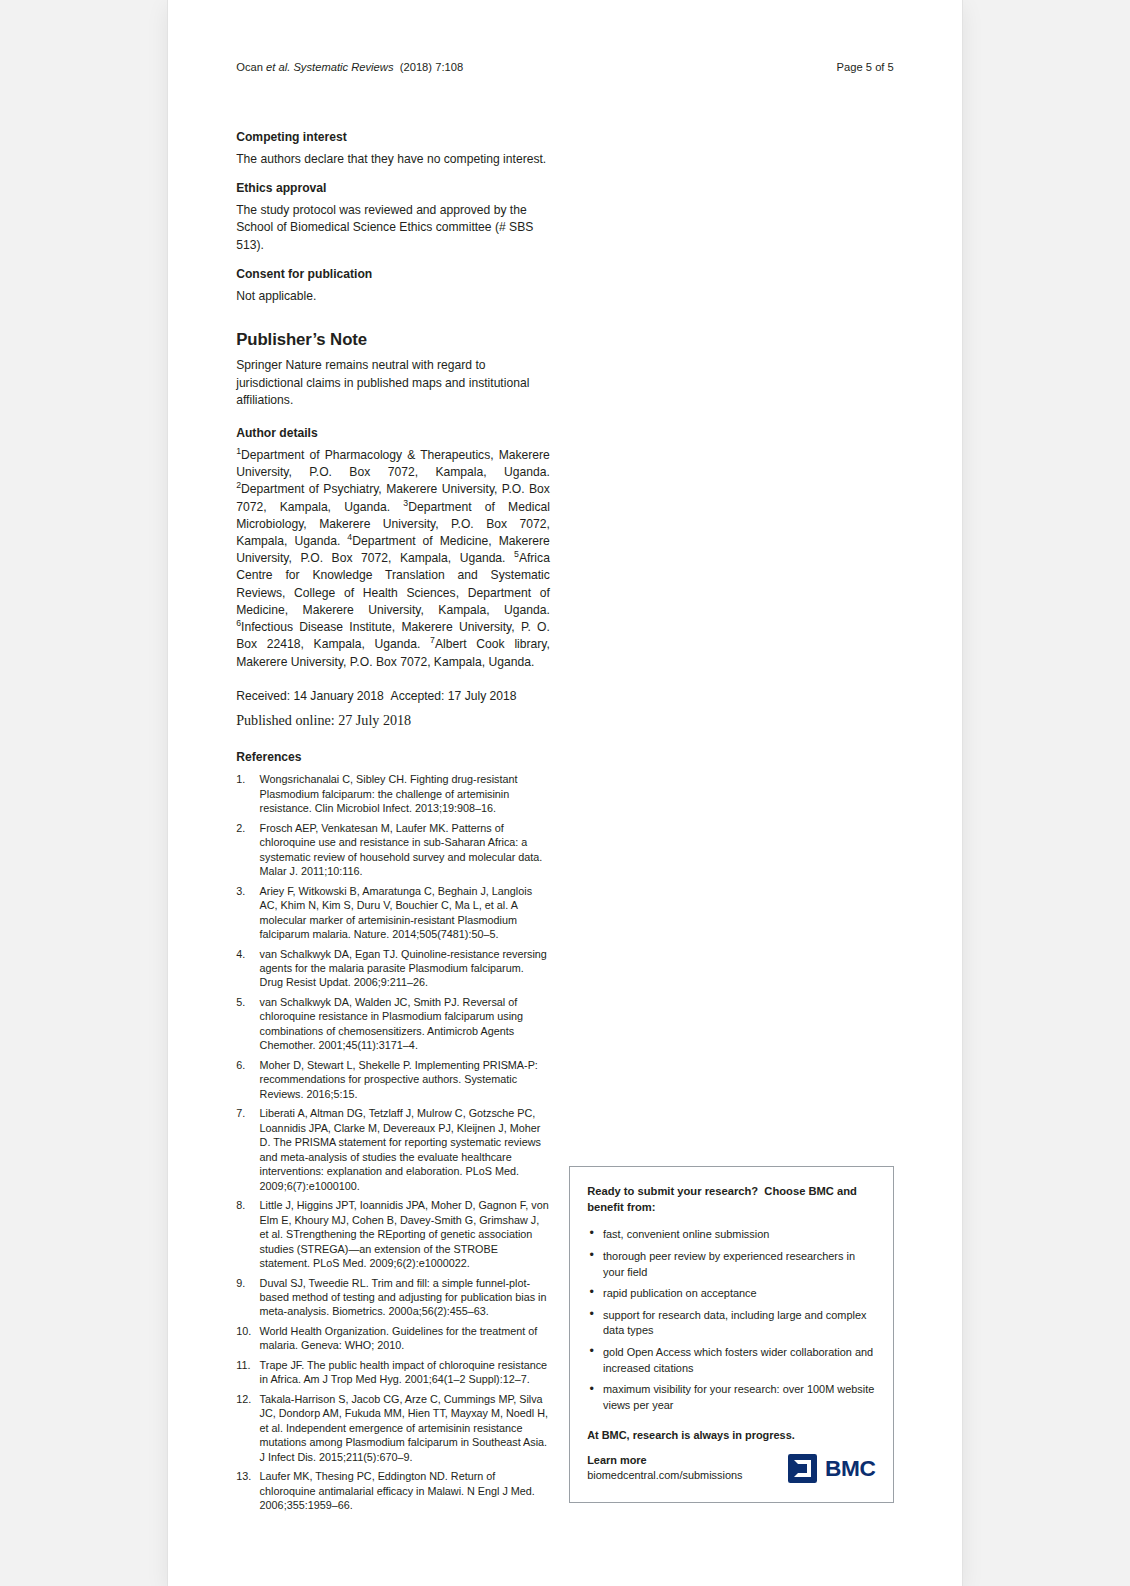Ocan et al. Systematic Reviews (2018) 7:108
Page 5 of 5
Competing interest
The authors declare that they have no competing interest.
Ethics approval
The study protocol was reviewed and approved by the School of Biomedical Science Ethics committee (# SBS 513).
Consent for publication
Not applicable.
Publisher’s Note
Springer Nature remains neutral with regard to jurisdictional claims in published maps and institutional affiliations.
Author details
1Department of Pharmacology & Therapeutics, Makerere University, P.O. Box 7072, Kampala, Uganda. 2Department of Psychiatry, Makerere University, P.O. Box 7072, Kampala, Uganda. 3Department of Medical Microbiology, Makerere University, P.O. Box 7072, Kampala, Uganda. 4Department of Medicine, Makerere University, P.O. Box 7072, Kampala, Uganda. 5Africa Centre for Knowledge Translation and Systematic Reviews, College of Health Sciences, Department of Medicine, Makerere University, Kampala, Uganda. 6Infectious Disease Institute, Makerere University, P. O. Box 22418, Kampala, Uganda. 7Albert Cook library, Makerere University, P.O. Box 7072, Kampala, Uganda.
Received: 14 January 2018 Accepted: 17 July 2018
Published online: 27 July 2018
References
Wongsrichanalai C, Sibley CH. Fighting drug-resistant Plasmodium falciparum: the challenge of artemisinin resistance. Clin Microbiol Infect. 2013;19:908–16.
Frosch AEP, Venkatesan M, Laufer MK. Patterns of chloroquine use and resistance in sub-Saharan Africa: a systematic review of household survey and molecular data. Malar J. 2011;10:116.
Ariey F, Witkowski B, Amaratunga C, Beghain J, Langlois AC, Khim N, Kim S, Duru V, Bouchier C, Ma L, et al. A molecular marker of artemisinin-resistant Plasmodium falciparum malaria. Nature. 2014;505(7481):50–5.
van Schalkwyk DA, Egan TJ. Quinoline-resistance reversing agents for the malaria parasite Plasmodium falciparum. Drug Resist Updat. 2006;9:211–26.
van Schalkwyk DA, Walden JC, Smith PJ. Reversal of chloroquine resistance in Plasmodium falciparum using combinations of chemosensitizers. Antimicrob Agents Chemother. 2001;45(11):3171–4.
Moher D, Stewart L, Shekelle P. Implementing PRISMA-P: recommendations for prospective authors. Systematic Reviews. 2016;5:15.
Liberati A, Altman DG, Tetzlaff J, Mulrow C, Gotzsche PC, Loannidis JPA, Clarke M, Devereaux PJ, Kleijnen J, Moher D. The PRISMA statement for reporting systematic reviews and meta-analysis of studies the evaluate healthcare interventions: explanation and elaboration. PLoS Med. 2009;6(7):e1000100.
Little J, Higgins JPT, Ioannidis JPA, Moher D, Gagnon F, von Elm E, Khoury MJ, Cohen B, Davey-Smith G, Grimshaw J, et al. STrengthening the REporting of genetic association studies (STREGA)—an extension of the STROBE statement. PLoS Med. 2009;6(2):e1000022.
Duval SJ, Tweedie RL. Trim and fill: a simple funnel-plot-based method of testing and adjusting for publication bias in meta-analysis. Biometrics. 2000a;56(2):455–63.
World Health Organization. Guidelines for the treatment of malaria. Geneva: WHO; 2010.
Trape JF. The public health impact of chloroquine resistance in Africa. Am J Trop Med Hyg. 2001;64(1–2 Suppl):12–7.
Takala-Harrison S, Jacob CG, Arze C, Cummings MP, Silva JC, Dondorp AM, Fukuda MM, Hien TT, Mayxay M, Noedl H, et al. Independent emergence of artemisinin resistance mutations among Plasmodium falciparum in Southeast Asia. J Infect Dis. 2015;211(5):670–9.
Laufer MK, Thesing PC, Eddington ND. Return of chloroquine antimalarial efficacy in Malawi. N Engl J Med. 2006;355:1959–66.
Ready to submit your research? Choose BMC and benefit from:
fast, convenient online submission
thorough peer review by experienced researchers in your field
rapid publication on acceptance
support for research data, including large and complex data types
gold Open Access which fosters wider collaboration and increased citations
maximum visibility for your research: over 100M website views per year
At BMC, research is always in progress.
Learn more biomedcentral.com/submissions
BMC